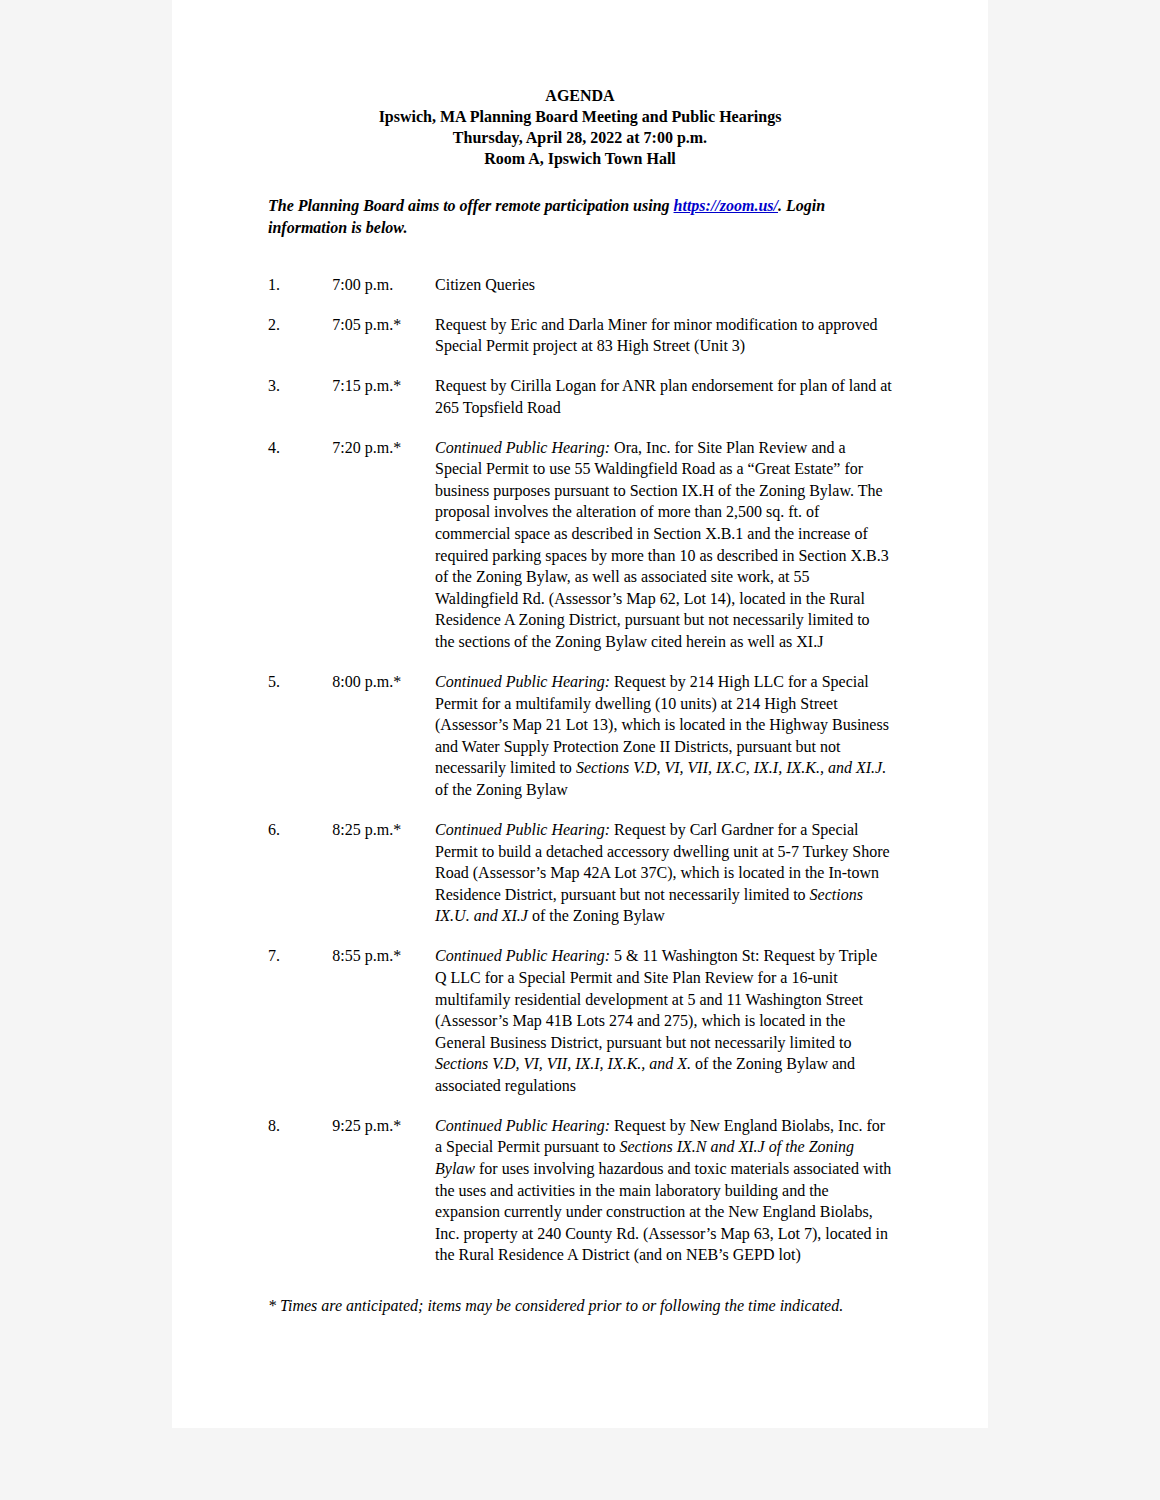AGENDA
Ipswich, MA Planning Board Meeting and Public Hearings
Thursday, April 28, 2022 at 7:00 p.m.
Room A, Ipswich Town Hall
The Planning Board aims to offer remote participation using https://zoom.us/. Login information is below.
1. 7:00 p.m. Citizen Queries
2. 7:05 p.m.* Request by Eric and Darla Miner for minor modification to approved Special Permit project at 83 High Street (Unit 3)
3. 7:15 p.m.* Request by Cirilla Logan for ANR plan endorsement for plan of land at 265 Topsfield Road
4. 7:20 p.m.* Continued Public Hearing: Ora, Inc. for Site Plan Review and a Special Permit to use 55 Waldingfield Road as a “Great Estate” for business purposes pursuant to Section IX.H of the Zoning Bylaw. The proposal involves the alteration of more than 2,500 sq. ft. of commercial space as described in Section X.B.1 and the increase of required parking spaces by more than 10 as described in Section X.B.3 of the Zoning Bylaw, as well as associated site work, at 55 Waldingfield Rd. (Assessor’s Map 62, Lot 14), located in the Rural Residence A Zoning District, pursuant but not necessarily limited to the sections of the Zoning Bylaw cited herein as well as XI.J
5. 8:00 p.m.* Continued Public Hearing: Request by 214 High LLC for a Special Permit for a multifamily dwelling (10 units) at 214 High Street (Assessor’s Map 21 Lot 13), which is located in the Highway Business and Water Supply Protection Zone II Districts, pursuant but not necessarily limited to Sections V.D, VI, VII, IX.C, IX.I, IX.K., and XI.J. of the Zoning Bylaw
6. 8:25 p.m.* Continued Public Hearing: Request by Carl Gardner for a Special Permit to build a detached accessory dwelling unit at 5-7 Turkey Shore Road (Assessor’s Map 42A Lot 37C), which is located in the In-town Residence District, pursuant but not necessarily limited to Sections IX.U. and XI.J of the Zoning Bylaw
7. 8:55 p.m.* Continued Public Hearing: 5 & 11 Washington St: Request by Triple Q LLC for a Special Permit and Site Plan Review for a 16-unit multifamily residential development at 5 and 11 Washington Street (Assessor’s Map 41B Lots 274 and 275), which is located in the General Business District, pursuant but not necessarily limited to Sections V.D, VI, VII, IX.I, IX.K., and X. of the Zoning Bylaw and associated regulations
8. 9:25 p.m.* Continued Public Hearing: Request by New England Biolabs, Inc. for a Special Permit pursuant to Sections IX.N and XI.J of the Zoning Bylaw for uses involving hazardous and toxic materials associated with the uses and activities in the main laboratory building and the expansion currently under construction at the New England Biolabs, Inc. property at 240 County Rd. (Assessor’s Map 63, Lot 7), located in the Rural Residence A District (and on NEB’s GEPD lot)
* Times are anticipated; items may be considered prior to or following the time indicated.